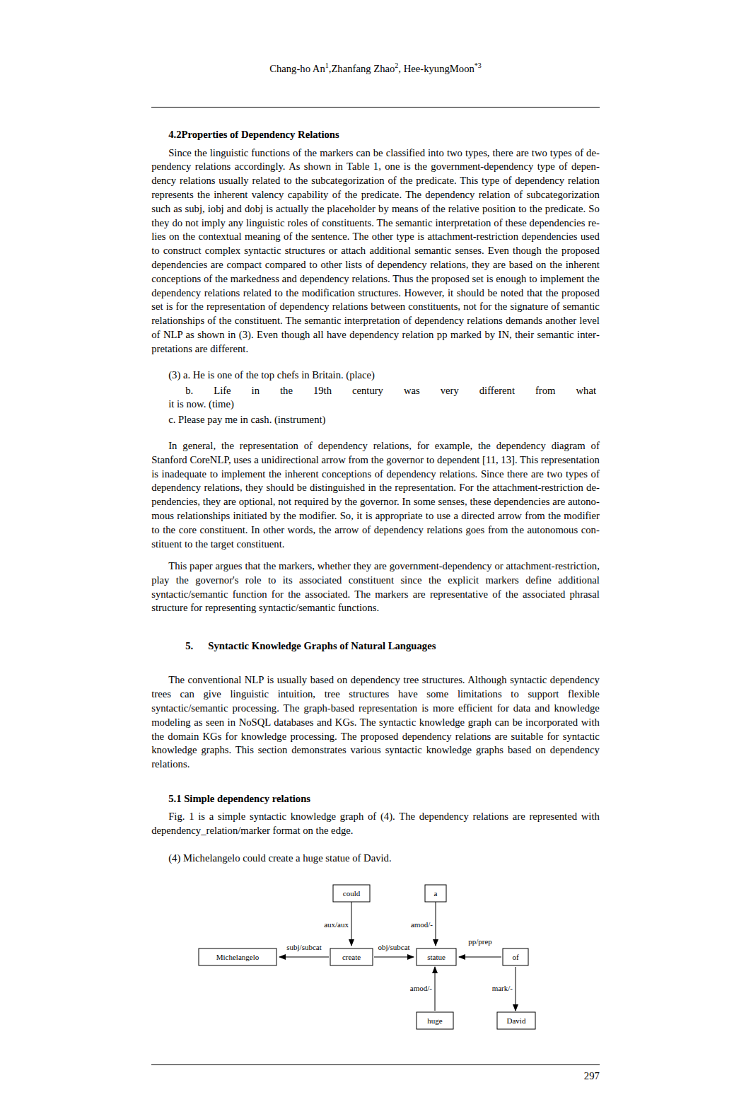Chang-ho An1,Zhanfang Zhao2, Hee-kyungMoon*3
4.2Properties of Dependency Relations
Since the linguistic functions of the markers can be classified into two types, there are two types of dependency relations accordingly. As shown in Table 1, one is the government-dependency type of dependency relations usually related to the subcategorization of the predicate. This type of dependency relation represents the inherent valency capability of the predicate. The dependency relation of subcategorization such as subj, iobj and dobj is actually the placeholder by means of the relative position to the predicate. So they do not imply any linguistic roles of constituents. The semantic interpretation of these dependencies relies on the contextual meaning of the sentence. The other type is attachment-restriction dependencies used to construct complex syntactic structures or attach additional semantic senses. Even though the proposed dependencies are compact compared to other lists of dependency relations, they are based on the inherent conceptions of the markedness and dependency relations. Thus the proposed set is enough to implement the dependency relations related to the modification structures. However, it should be noted that the proposed set is for the representation of dependency relations between constituents, not for the signature of semantic relationships of the constituent. The semantic interpretation of dependency relations demands another level of NLP as shown in (3). Even though all have dependency relation pp marked by IN, their semantic interpretations are different.
(3) a. He is one of the top chefs in Britain. (place)
b. Life in the 19th century was very different from what
it is now. (time)
c. Please pay me in cash. (instrument)
In general, the representation of dependency relations, for example, the dependency diagram of Stanford CoreNLP, uses a unidirectional arrow from the governor to dependent [11, 13]. This representation is inadequate to implement the inherent conceptions of dependency relations. Since there are two types of dependency relations, they should be distinguished in the representation. For the attachment-restriction dependencies, they are optional, not required by the governor. In some senses, these dependencies are autonomous relationships initiated by the modifier. So, it is appropriate to use a directed arrow from the modifier to the core constituent. In other words, the arrow of dependency relations goes from the autonomous constituent to the target constituent.
This paper argues that the markers, whether they are government-dependency or attachment-restriction, play the governor's role to its associated constituent since the explicit markers define additional syntactic/semantic function for the associated. The markers are representative of the associated phrasal structure for representing syntactic/semantic functions.
5. Syntactic Knowledge Graphs of Natural Languages
The conventional NLP is usually based on dependency tree structures. Although syntactic dependency trees can give linguistic intuition, tree structures have some limitations to support flexible syntactic/semantic processing. The graph-based representation is more efficient for data and knowledge modeling as seen in NoSQL databases and KGs. The syntactic knowledge graph can be incorporated with the domain KGs for knowledge processing. The proposed dependency relations are suitable for syntactic knowledge graphs. This section demonstrates various syntactic knowledge graphs based on dependency relations.
5.1 Simple dependency relations
Fig. 1 is a simple syntactic knowledge graph of (4). The dependency relations are represented with dependency_relation/marker format on the edge.
(4) Michelangelo could create a huge statue of David.
could a Michelangelo create statue of huge David aux/aux amod/- subj/subcat obj/subcat pp/prep amod/- mark/-
297